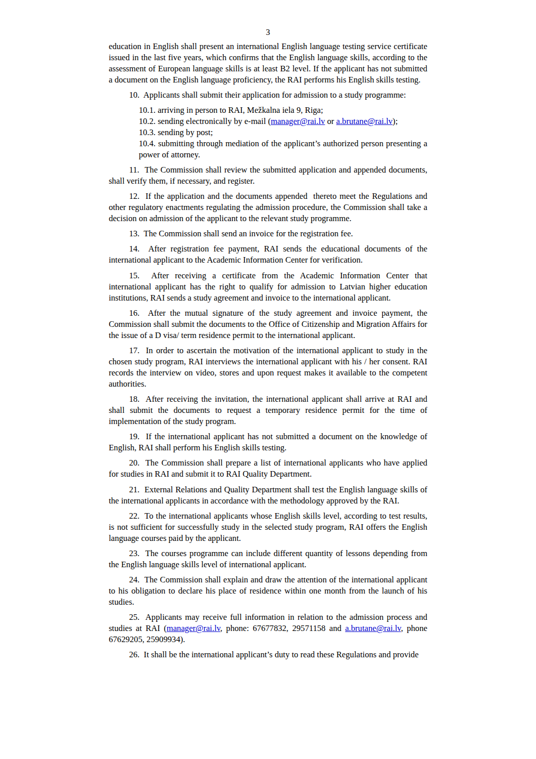3
education in English shall present an international English language testing service certificate issued in the last five years, which confirms that the English language skills, according to the assessment of European language skills is at least B2 level. If the applicant has not submitted a document on the English language proficiency, the RAI performs his English skills testing.
10. Applicants shall submit their application for admission to a study programme:
10.1. arriving in person to RAI, Mežkalna iela 9, Riga;
10.2. sending electronically by e-mail (manager@rai.lv or a.brutane@rai.lv);
10.3. sending by post;
10.4. submitting through mediation of the applicant’s authorized person presenting a power of attorney.
11. The Commission shall review the submitted application and appended documents, shall verify them, if necessary, and register.
12. If the application and the documents appended thereto meet the Regulations and other regulatory enactments regulating the admission procedure, the Commission shall take a decision on admission of the applicant to the relevant study programme.
13. The Commission shall send an invoice for the registration fee.
14. After registration fee payment, RAI sends the educational documents of the international applicant to the Academic Information Center for verification.
15. After receiving a certificate from the Academic Information Center that international applicant has the right to qualify for admission to Latvian higher education institutions, RAI sends a study agreement and invoice to the international applicant.
16. After the mutual signature of the study agreement and invoice payment, the Commission shall submit the documents to the Office of Citizenship and Migration Affairs for the issue of a D visa/ term residence permit to the international applicant.
17. In order to ascertain the motivation of the international applicant to study in the chosen study program, RAI interviews the international applicant with his / her consent. RAI records the interview on video, stores and upon request makes it available to the competent authorities.
18. After receiving the invitation, the international applicant shall arrive at RAI and shall submit the documents to request a temporary residence permit for the time of implementation of the study program.
19. If the international applicant has not submitted a document on the knowledge of English, RAI shall perform his English skills testing.
20. The Commission shall prepare a list of international applicants who have applied for studies in RAI and submit it to RAI Quality Department.
21. External Relations and Quality Department shall test the English language skills of the international applicants in accordance with the methodology approved by the RAI.
22. To the international applicants whose English skills level, according to test results, is not sufficient for successfully study in the selected study program, RAI offers the English language courses paid by the applicant.
23. The courses programme can include different quantity of lessons depending from the English language skills level of international applicant.
24. The Commission shall explain and draw the attention of the international applicant to his obligation to declare his place of residence within one month from the launch of his studies.
25. Applicants may receive full information in relation to the admission process and studies at RAI (manager@rai.lv, phone: 67677832, 29571158 and a.brutane@rai.lv, phone 67629205, 25909934).
26. It shall be the international applicant’s duty to read these Regulations and provide